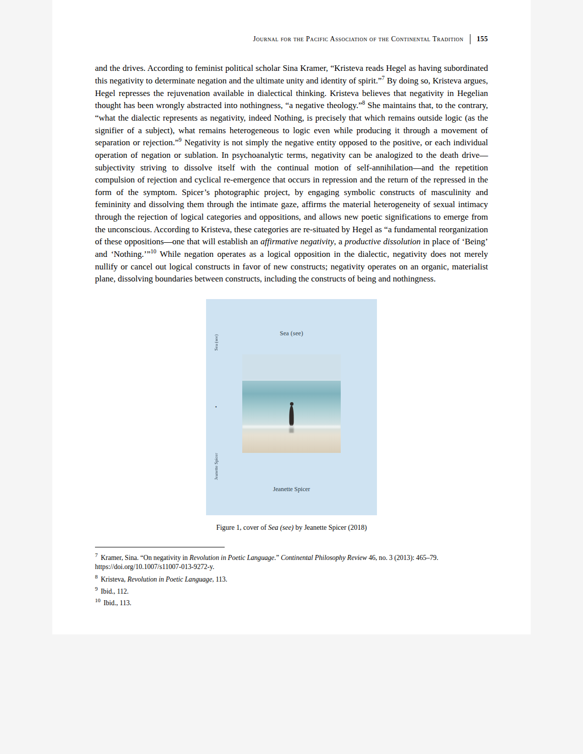Journal for the Pacific Association of the Continental Tradition 155
and the drives. According to feminist political scholar Sina Kramer, “Kristeva reads Hegel as having subordinated this negativity to determinate negation and the ultimate unity and identity of spirit.”7 By doing so, Kristeva argues, Hegel represses the rejuvenation available in dialectical thinking. Kristeva believes that negativity in Hegelian thought has been wrongly abstracted into nothingness, “a negative theology.”8 She maintains that, to the contrary, “what the dialectic represents as negativity, indeed Nothing, is precisely that which remains outside logic (as the signifier of a subject), what remains heterogeneous to logic even while producing it through a movement of separation or rejection.”9 Negativity is not simply the negative entity opposed to the positive, or each individual operation of negation or sublation. In psychoanalytic terms, negativity can be analogized to the death drive—subjectivity striving to dissolve itself with the continual motion of self-annihilation—and the repetition compulsion of rejection and cyclical re-emergence that occurs in repression and the return of the repressed in the form of the symptom. Spicer’s photographic project, by engaging symbolic constructs of masculinity and femininity and dissolving them through the intimate gaze, affirms the material heterogeneity of sexual intimacy through the rejection of logical categories and oppositions, and allows new poetic significations to emerge from the unconscious. According to Kristeva, these categories are re-situated by Hegel as “a fundamental reorganization of these oppositions—one that will establish an affirmative negativity, a productive dissolution in place of ‘Being’ and ‘Nothing.’”10 While negation operates as a logical opposition in the dialectic, negativity does not merely nullify or cancel out logical constructs in favor of new constructs; negativity operates on an organic, materialist plane, dissolving boundaries between constructs, including the constructs of being and nothingness.
Sea (see)
•
Jeanette Spicer
Sea (see)
Jeanette Spicer
Figure 1, cover of Sea (see) by Jeanette Spicer (2018)
7 Kramer, Sina. “On negativity in Revolution in Poetic Language.” Continental Philosophy Review 46, no. 3 (2013): 465–79. https://doi.org/10.1007/s11007-013-9272-y.
8 Kristeva, Revolution in Poetic Language, 113.
9 Ibid., 112.
10 Ibid., 113.